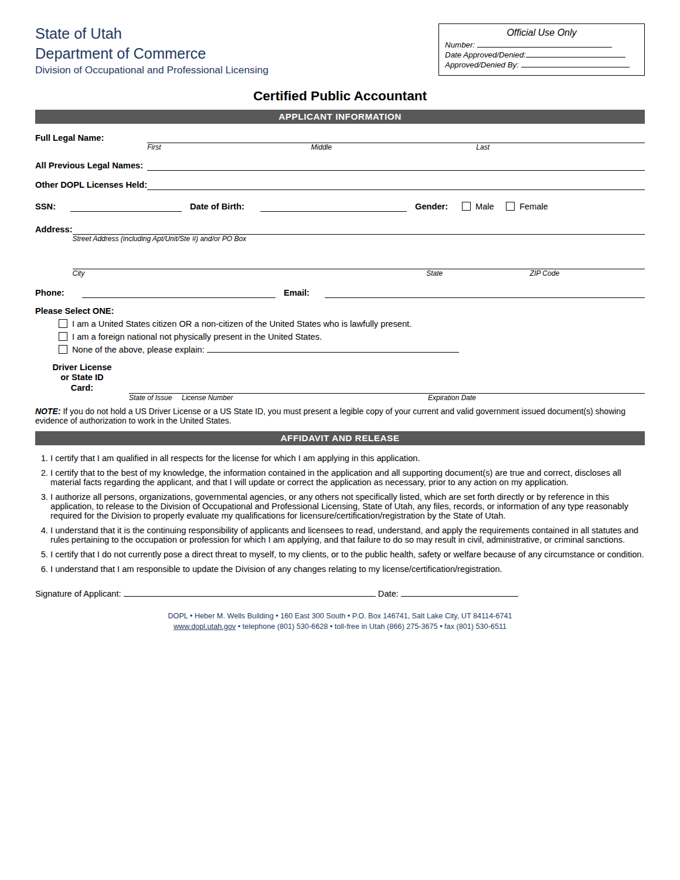State of Utah
Department of Commerce
Division of Occupational and Professional Licensing
Official Use Only
Number:
Date Approved/Denied:
Approved/Denied By:
Certified Public Accountant
APPLICANT INFORMATION
| Full Legal Name: | |
| | First | Middle | Last |
| All Previous Legal Names: | |
| Other DOPL Licenses Held: | |
| SSN: | | Date of Birth: | | Gender: | Male Female |
| Address: | |
| | Street Address (including Apt/Unit/Ste #) and/or PO Box |
| | City | State | ZIP Code |
| Phone: | | Email: | |
Please Select ONE:
I am a United States citizen OR a non-citizen of the United States who is lawfully present.
I am a foreign national not physically present in the United States.
None of the above, please explain:
| Driver License or State ID Card: | |
| | State of Issue | License Number | Expiration Date |
NOTE: If you do not hold a US Driver License or a US State ID, you must present a legible copy of your current and valid government issued document(s) showing evidence of authorization to work in the United States.
AFFIDAVIT AND RELEASE
I certify that I am qualified in all respects for the license for which I am applying in this application.
I certify that to the best of my knowledge, the information contained in the application and all supporting document(s) are true and correct, discloses all material facts regarding the applicant, and that I will update or correct the application as necessary, prior to any action on my application.
I authorize all persons, organizations, governmental agencies, or any others not specifically listed, which are set forth directly or by reference in this application, to release to the Division of Occupational and Professional Licensing, State of Utah, any files, records, or information of any type reasonably required for the Division to properly evaluate my qualifications for licensure/certification/registration by the State of Utah.
I understand that it is the continuing responsibility of applicants and licensees to read, understand, and apply the requirements contained in all statutes and rules pertaining to the occupation or profession for which I am applying, and that failure to do so may result in civil, administrative, or criminal sanctions.
I certify that I do not currently pose a direct threat to myself, to my clients, or to the public health, safety or welfare because of any circumstance or condition.
I understand that I am responsible to update the Division of any changes relating to my license/certification/registration.
Signature of Applicant: Date:
DOPL • Heber M. Wells Building • 160 East 300 South • P.O. Box 146741, Salt Lake City, UT 84114-6741
www.dopl.utah.gov • telephone (801) 530-6628 • toll-free in Utah (866) 275-3675 • fax (801) 530-6511